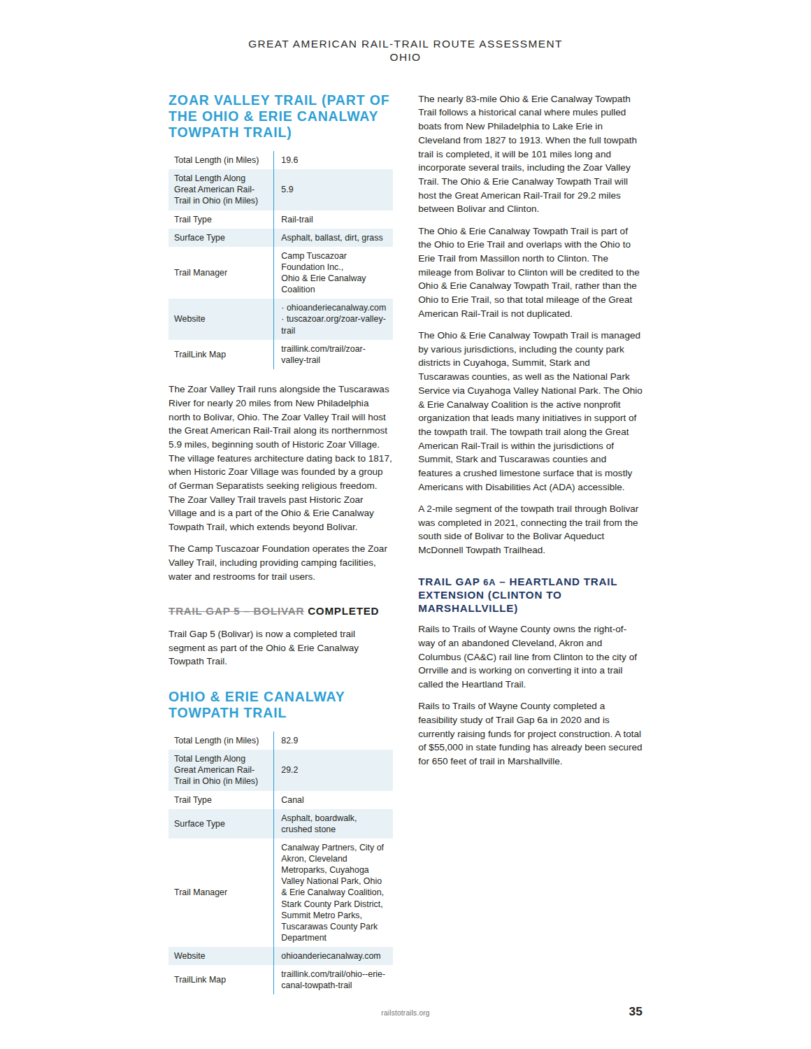GREAT AMERICAN RAIL-TRAIL ROUTE ASSESSMENT OHIO
Zoar Valley Trail (part of the Ohio & Erie Canalway Towpath Trail)
| Total Length (in Miles) | 19.6 |
| Total Length Along Great American Rail-Trail in Ohio (in Miles) | 5.9 |
| Trail Type | Rail-trail |
| Surface Type | Asphalt, ballast, dirt, grass |
| Trail Manager | Camp Tuscazoar Foundation Inc., Ohio & Erie Canalway Coalition |
| Website | ohioanderiecanalway.com tuscazoar.org/zoar-valley-trail |
| TrailLink Map | traillink.com/trail/zoar-valley-trail |
The Zoar Valley Trail runs alongside the Tuscarawas River for nearly 20 miles from New Philadelphia north to Bolivar, Ohio. The Zoar Valley Trail will host the Great American Rail-Trail along its northernmost 5.9 miles, beginning south of Historic Zoar Village. The village features architecture dating back to 1817, when Historic Zoar Village was founded by a group of German Separatists seeking religious freedom. The Zoar Valley Trail travels past Historic Zoar Village and is a part of the Ohio & Erie Canalway Towpath Trail, which extends beyond Bolivar.
The Camp Tuscazoar Foundation operates the Zoar Valley Trail, including providing camping facilities, water and restrooms for trail users.
Trail Gap 5 – Bolivar Completed
Trail Gap 5 (Bolivar) is now a completed trail segment as part of the Ohio & Erie Canalway Towpath Trail.
Ohio & Erie Canalway Towpath Trail
| Total Length (in Miles) | 82.9 |
| Total Length Along Great American Rail-Trail in Ohio (in Miles) | 29.2 |
| Trail Type | Canal |
| Surface Type | Asphalt, boardwalk, crushed stone |
| Trail Manager | Canalway Partners, City of Akron, Cleveland Metroparks, Cuyahoga Valley National Park, Ohio & Erie Canalway Coalition, Stark County Park District, Summit Metro Parks, Tuscarawas County Park Department |
| Website | ohioanderiecanalway.com |
| TrailLink Map | traillink.com/trail/ohio--erie-canal-towpath-trail |
The nearly 83-mile Ohio & Erie Canalway Towpath Trail follows a historical canal where mules pulled boats from New Philadelphia to Lake Erie in Cleveland from 1827 to 1913. When the full towpath trail is completed, it will be 101 miles long and incorporate several trails, including the Zoar Valley Trail. The Ohio & Erie Canalway Towpath Trail will host the Great American Rail-Trail for 29.2 miles between Bolivar and Clinton.
The Ohio & Erie Canalway Towpath Trail is part of the Ohio to Erie Trail and overlaps with the Ohio to Erie Trail from Massillon north to Clinton. The mileage from Bolivar to Clinton will be credited to the Ohio & Erie Canalway Towpath Trail, rather than the Ohio to Erie Trail, so that total mileage of the Great American Rail-Trail is not duplicated.
The Ohio & Erie Canalway Towpath Trail is managed by various jurisdictions, including the county park districts in Cuyahoga, Summit, Stark and Tuscarawas counties, as well as the National Park Service via Cuyahoga Valley National Park. The Ohio & Erie Canalway Coalition is the active nonprofit organization that leads many initiatives in support of the towpath trail. The towpath trail along the Great American Rail-Trail is within the jurisdictions of Summit, Stark and Tuscarawas counties and features a crushed limestone surface that is mostly Americans with Disabilities Act (ADA) accessible.
A 2-mile segment of the towpath trail through Bolivar was completed in 2021, connecting the trail from the south side of Bolivar to the Bolivar Aqueduct McDonnell Towpath Trailhead.
Trail Gap 6a – Heartland Trail Extension (Clinton to Marshallville)
Rails to Trails of Wayne County owns the right-of-way of an abandoned Cleveland, Akron and Columbus (CA&C) rail line from Clinton to the city of Orrville and is working on converting it into a trail called the Heartland Trail.
Rails to Trails of Wayne County completed a feasibility study of Trail Gap 6a in 2020 and is currently raising funds for project construction. A total of $55,000 in state funding has already been secured for 650 feet of trail in Marshallville.
railstotrails.org 35